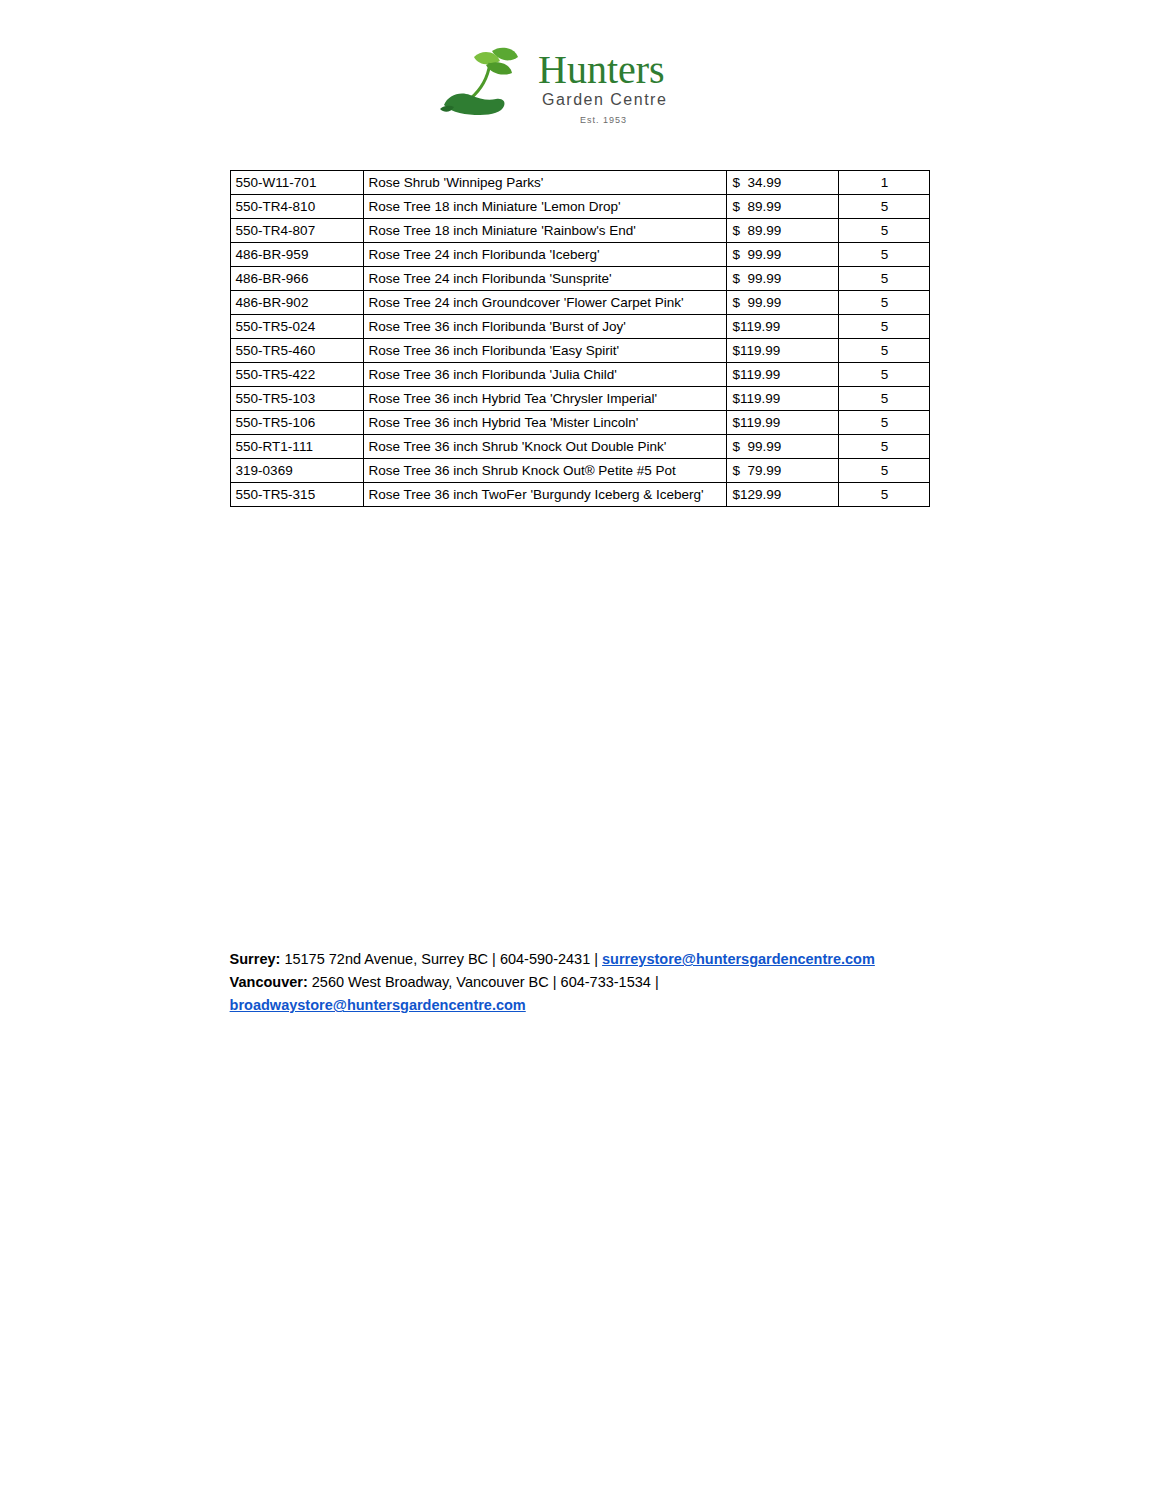Hunters Garden Centre Est. 1953
| 550-W11-701 | Rose Shrub 'Winnipeg Parks' | $ 34.99 | 1 |
| 550-TR4-810 | Rose Tree 18 inch Miniature 'Lemon Drop' | $ 89.99 | 5 |
| 550-TR4-807 | Rose Tree 18 inch Miniature 'Rainbow's End' | $ 89.99 | 5 |
| 486-BR-959 | Rose Tree 24 inch Floribunda 'Iceberg' | $ 99.99 | 5 |
| 486-BR-966 | Rose Tree 24 inch Floribunda 'Sunsprite' | $ 99.99 | 5 |
| 486-BR-902 | Rose Tree 24 inch Groundcover 'Flower Carpet Pink' | $ 99.99 | 5 |
| 550-TR5-024 | Rose Tree 36 inch Floribunda 'Burst of Joy' | $119.99 | 5 |
| 550-TR5-460 | Rose Tree 36 inch Floribunda 'Easy Spirit' | $119.99 | 5 |
| 550-TR5-422 | Rose Tree 36 inch Floribunda 'Julia Child' | $119.99 | 5 |
| 550-TR5-103 | Rose Tree 36 inch Hybrid Tea 'Chrysler Imperial' | $119.99 | 5 |
| 550-TR5-106 | Rose Tree 36 inch Hybrid Tea 'Mister Lincoln' | $119.99 | 5 |
| 550-RT1-111 | Rose Tree 36 inch Shrub 'Knock Out Double Pink' | $ 99.99 | 5 |
| 319-0369 | Rose Tree 36 inch Shrub Knock Out® Petite #5 Pot | $ 79.99 | 5 |
| 550-TR5-315 | Rose Tree 36 inch TwoFer 'Burgundy Iceberg & Iceberg' | $129.99 | 5 |
Surrey: 15175 72nd Avenue, Surrey BC | 604-590-2431 | surreystore@huntersgardencentre.com
Vancouver: 2560 West Broadway, Vancouver BC | 604-733-1534 | broadwaystore@huntersgardencentre.com